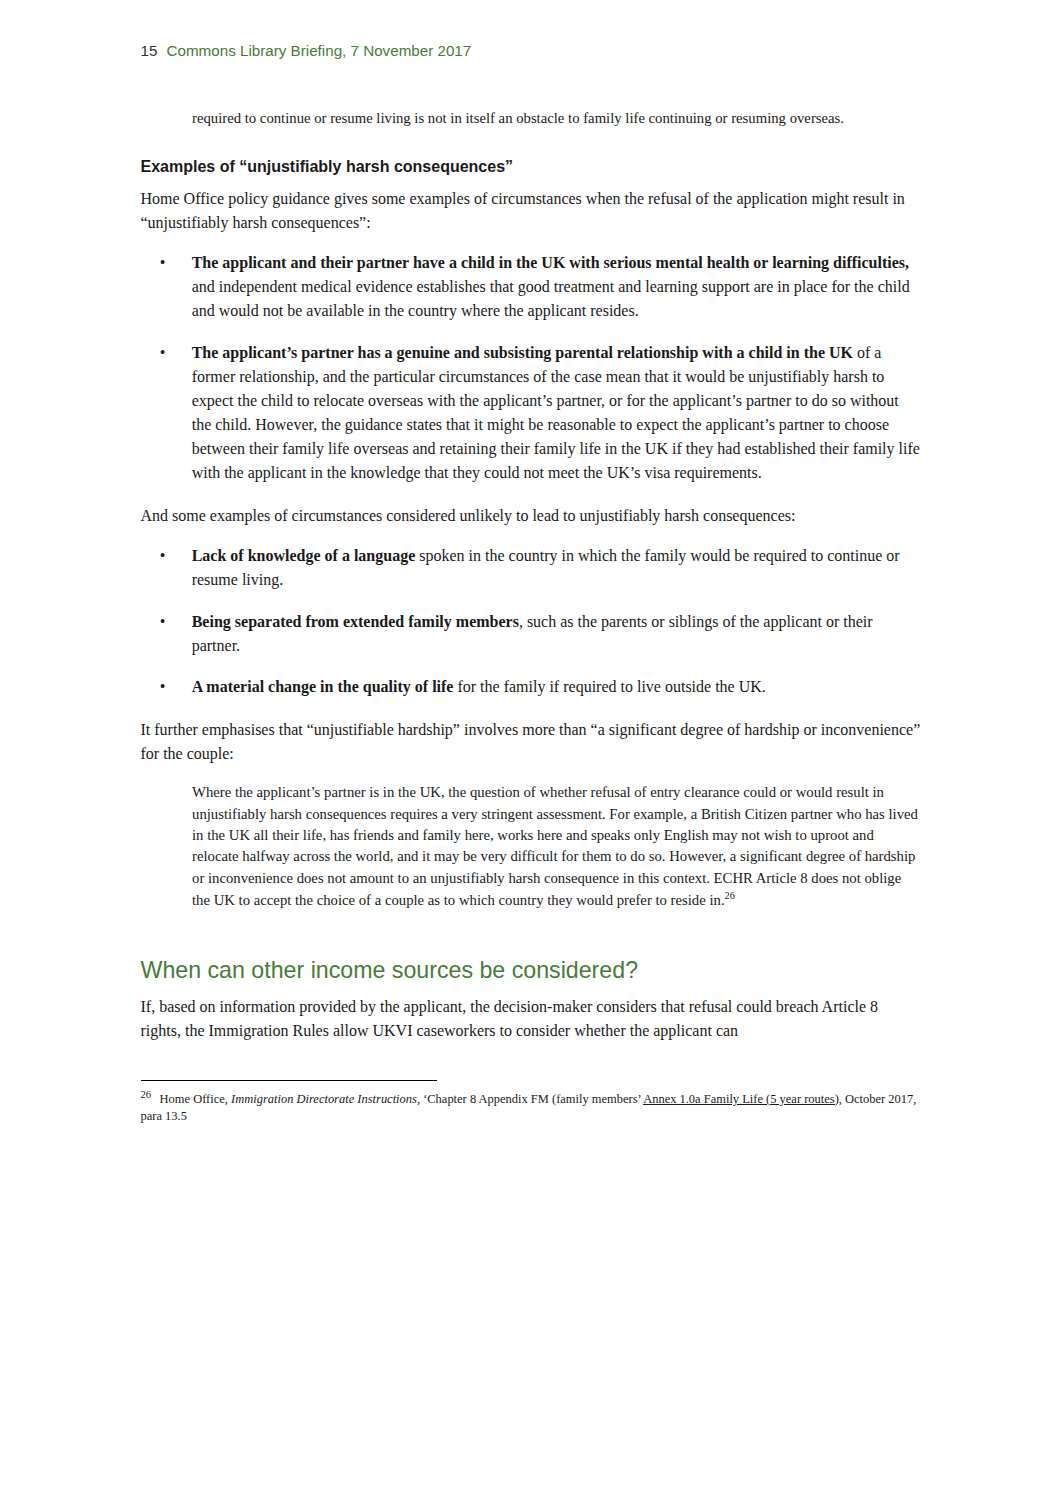15 Commons Library Briefing, 7 November 2017
required to continue or resume living is not in itself an obstacle to family life continuing or resuming overseas.
Examples of “unjustifiably harsh consequences”
Home Office policy guidance gives some examples of circumstances when the refusal of the application might result in “unjustifiably harsh consequences”:
The applicant and their partner have a child in the UK with serious mental health or learning difficulties, and independent medical evidence establishes that good treatment and learning support are in place for the child and would not be available in the country where the applicant resides.
The applicant’s partner has a genuine and subsisting parental relationship with a child in the UK of a former relationship, and the particular circumstances of the case mean that it would be unjustifiably harsh to expect the child to relocate overseas with the applicant’s partner, or for the applicant’s partner to do so without the child. However, the guidance states that it might be reasonable to expect the applicant’s partner to choose between their family life overseas and retaining their family life in the UK if they had established their family life with the applicant in the knowledge that they could not meet the UK’s visa requirements.
And some examples of circumstances considered unlikely to lead to unjustifiably harsh consequences:
Lack of knowledge of a language spoken in the country in which the family would be required to continue or resume living.
Being separated from extended family members, such as the parents or siblings of the applicant or their partner.
A material change in the quality of life for the family if required to live outside the UK.
It further emphasises that “unjustifiable hardship” involves more than “a significant degree of hardship or inconvenience” for the couple:
Where the applicant’s partner is in the UK, the question of whether refusal of entry clearance could or would result in unjustifiably harsh consequences requires a very stringent assessment. For example, a British Citizen partner who has lived in the UK all their life, has friends and family here, works here and speaks only English may not wish to uproot and relocate halfway across the world, and it may be very difficult for them to do so. However, a significant degree of hardship or inconvenience does not amount to an unjustifiably harsh consequence in this context. ECHR Article 8 does not oblige the UK to accept the choice of a couple as to which country they would prefer to reside in.26
When can other income sources be considered?
If, based on information provided by the applicant, the decision-maker considers that refusal could breach Article 8 rights, the Immigration Rules allow UKVI caseworkers to consider whether the applicant can
26 Home Office, Immigration Directorate Instructions, ‘Chapter 8 Appendix FM (family members’ Annex 1.0a Family Life (5 year routes), October 2017, para 13.5